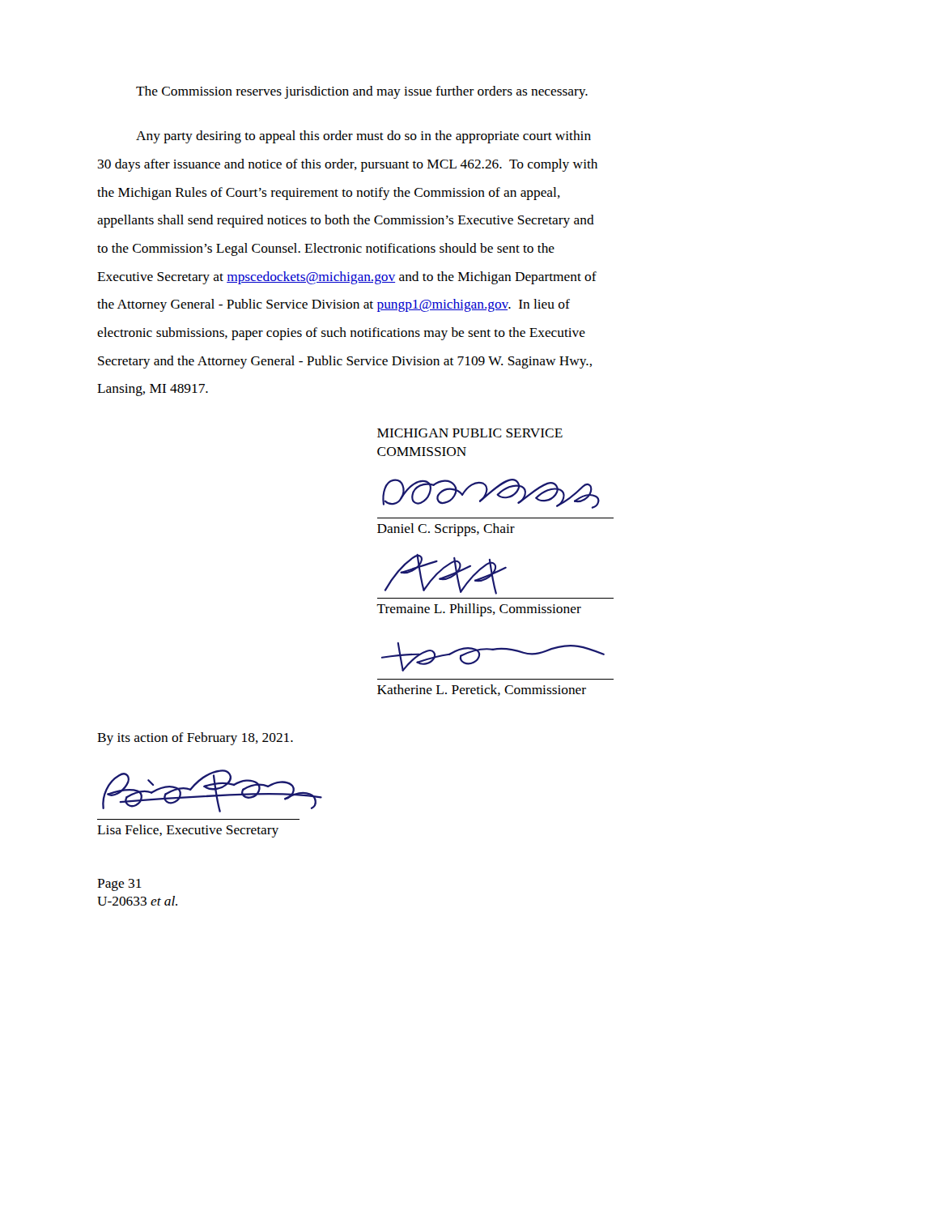The Commission reserves jurisdiction and may issue further orders as necessary.
Any party desiring to appeal this order must do so in the appropriate court within 30 days after issuance and notice of this order, pursuant to MCL 462.26. To comply with the Michigan Rules of Court’s requirement to notify the Commission of an appeal, appellants shall send required notices to both the Commission’s Executive Secretary and to the Commission’s Legal Counsel. Electronic notifications should be sent to the Executive Secretary at mpscedockets@michigan.gov and to the Michigan Department of the Attorney General - Public Service Division at pungp1@michigan.gov. In lieu of electronic submissions, paper copies of such notifications may be sent to the Executive Secretary and the Attorney General - Public Service Division at 7109 W. Saginaw Hwy., Lansing, MI 48917.
MICHIGAN PUBLIC SERVICE COMMISSION
Daniel C. Scripps, Chair
Tremaine L. Phillips, Commissioner
Katherine L. Peretick, Commissioner
By its action of February 18, 2021.
Lisa Felice, Executive Secretary
Page 31
U-20633 et al.